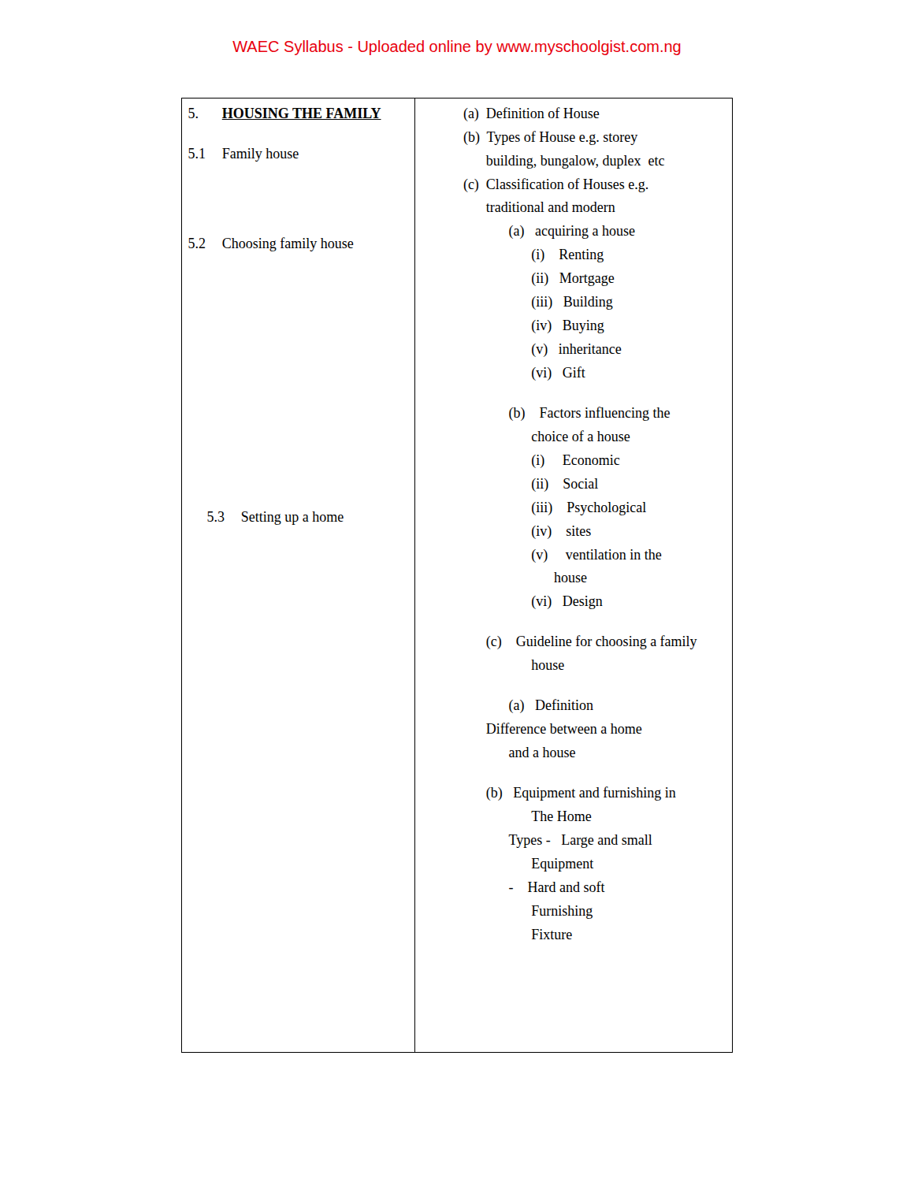WAEC Syllabus - Uploaded online by www.myschoolgist.com.ng
| 5. HOUSING THE FAMILY 5.1 Family house 5.2 Choosing family house 5.3 Setting up a home | (a) Definition of House (b) Types of House e.g. storey building, bungalow, duplex etc (c) Classification of Houses e.g. traditional and modern (a) acquiring a house (i) Renting (ii) Mortgage (iii) Building (iv) Buying (v) inheritance (vi) Gift (b) Factors influencing the choice of a house (i) Economic (ii) Social (iii) Psychological (iv) sites (v) ventilation in the house (vi) Design (c) Guideline for choosing a family house (a) Definition Difference between a home and a house (b) Equipment and furnishing in The Home Types - Large and small Equipment - Hard and soft Furnishing Fixture |